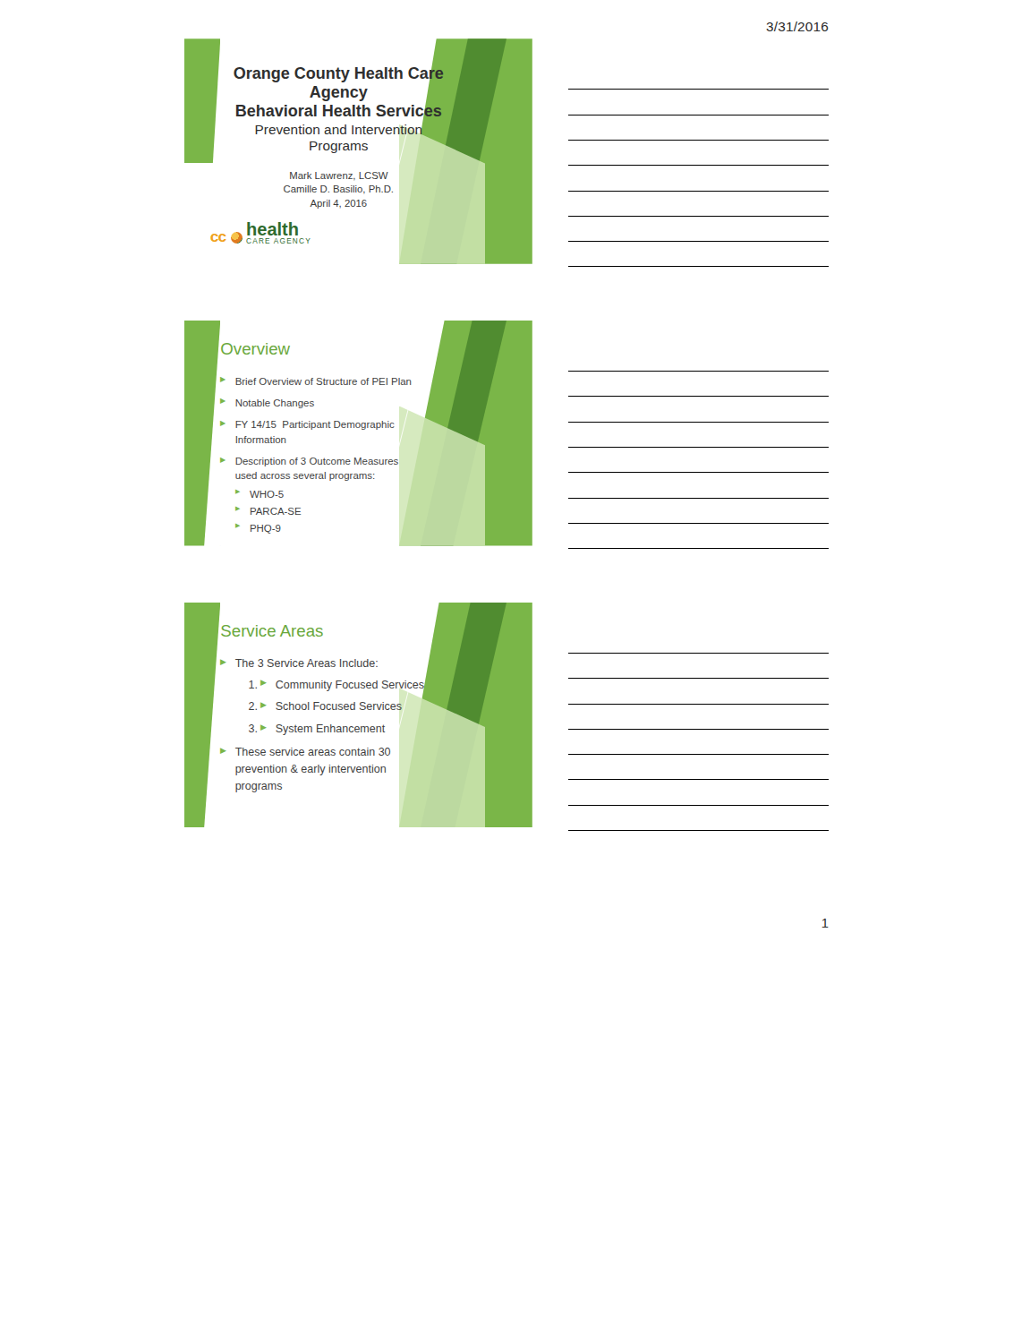3/31/2016
Orange County Health Care Agency
Behavioral Health Services
Prevention and Intervention Programs
Mark Lawrenz, LCSW
Camille D. Basilio, Ph.D.
April 4, 2016
cc health CARE AGENCY
Overview
Brief Overview of Structure of PEI Plan
Notable Changes
FY 14/15 Participant Demographic Information
Description of 3 Outcome Measures used across several programs:
WHO-5
PARCA-SE
PHQ-9
School-Based BHIS Outcomes
Program Successes and Challenges
Next Steps
Service Areas
The 3 Service Areas Include:
Community Focused Services
School Focused Services
System Enhancement
These service areas contain 30 prevention & early intervention programs
1